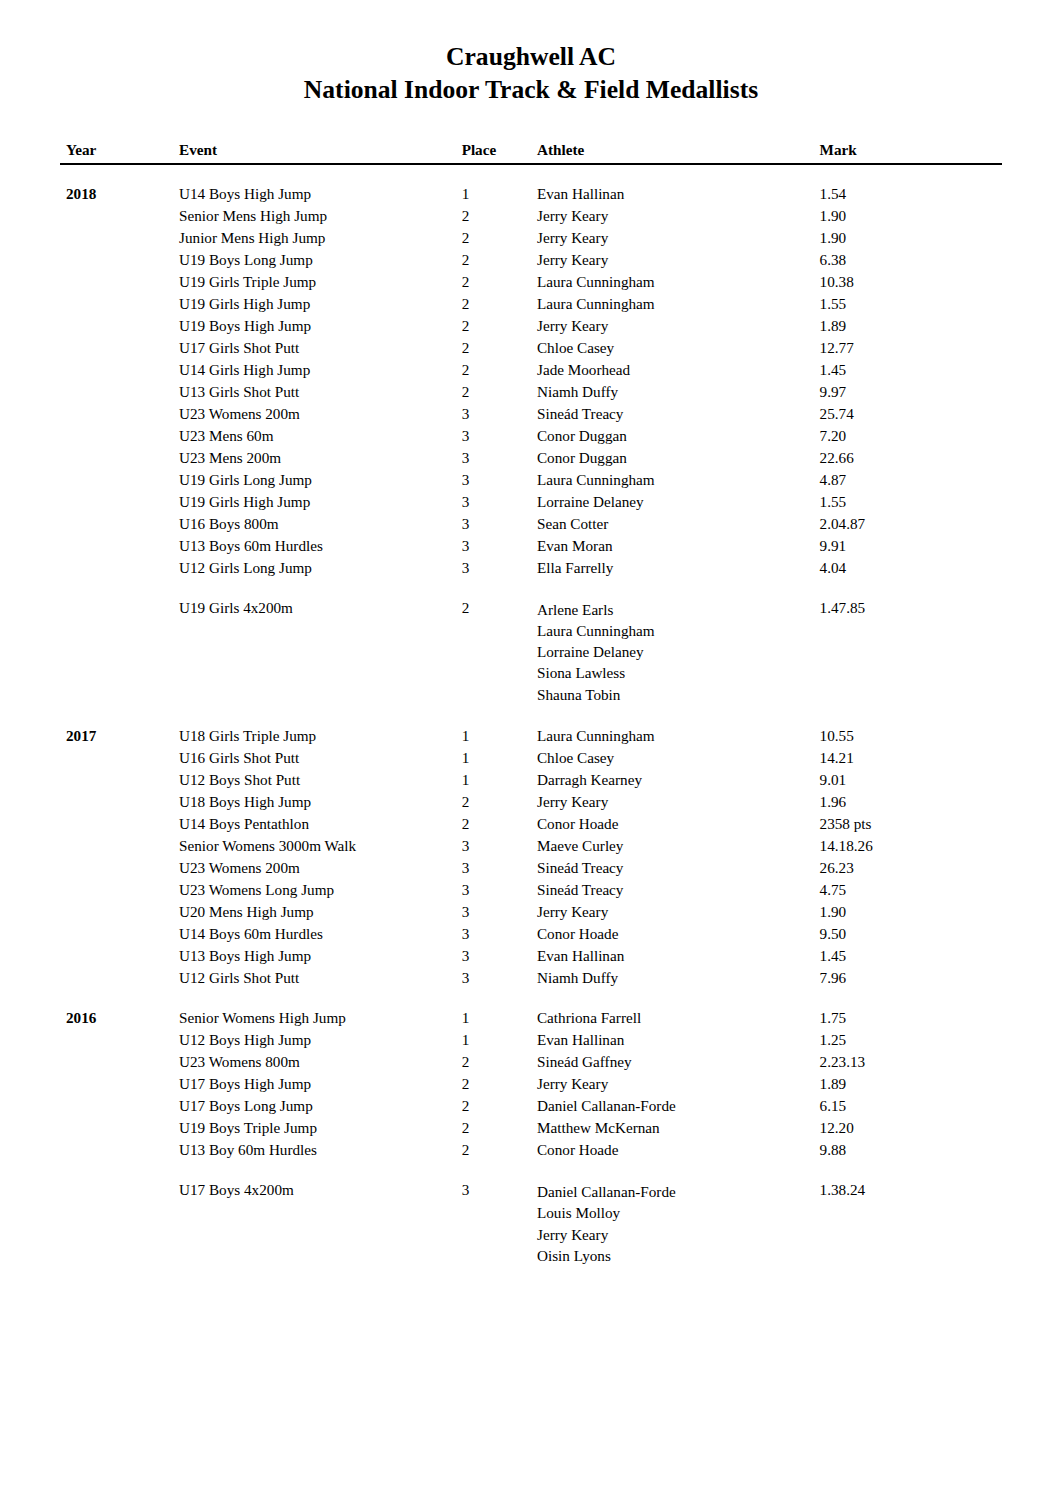Craughwell AC
National Indoor Track & Field Medallists
| Year | Event | Place | Athlete | Mark |
| --- | --- | --- | --- | --- |
| 2018 | U14 Boys High Jump | 1 | Evan Hallinan | 1.54 |
| | Senior Mens High Jump | 2 | Jerry Keary | 1.90 |
| | Junior Mens High Jump | 2 | Jerry Keary | 1.90 |
| | U19 Boys Long Jump | 2 | Jerry Keary | 6.38 |
| | U19 Girls Triple Jump | 2 | Laura Cunningham | 10.38 |
| | U19 Girls High Jump | 2 | Laura Cunningham | 1.55 |
| | U19 Boys High Jump | 2 | Jerry Keary | 1.89 |
| | U17 Girls Shot Putt | 2 | Chloe Casey | 12.77 |
| | U14 Girls High Jump | 2 | Jade Moorhead | 1.45 |
| | U13 Girls Shot Putt | 2 | Niamh Duffy | 9.97 |
| | U23 Womens 200m | 3 | Sineád Treacy | 25.74 |
| | U23 Mens 60m | 3 | Conor Duggan | 7.20 |
| | U23 Mens 200m | 3 | Conor Duggan | 22.66 |
| | U19 Girls Long Jump | 3 | Laura Cunningham | 4.87 |
| | U19 Girls High Jump | 3 | Lorraine Delaney | 1.55 |
| | U16 Boys 800m | 3 | Sean Cotter | 2.04.87 |
| | U13 Boys 60m Hurdles | 3 | Evan Moran | 9.91 |
| | U12 Girls Long Jump | 3 | Ella Farrelly | 4.04 |
| | U19 Girls 4x200m | 2 | Arlene Earls Laura Cunningham Lorraine Delaney Siona Lawless Shauna Tobin | 1.47.85 |
| 2017 | U18 Girls Triple Jump | 1 | Laura Cunningham | 10.55 |
| | U16 Girls Shot Putt | 1 | Chloe Casey | 14.21 |
| | U12 Boys Shot Putt | 1 | Darragh Kearney | 9.01 |
| | U18 Boys High Jump | 2 | Jerry Keary | 1.96 |
| | U14 Boys Pentathlon | 2 | Conor Hoade | 2358 pts |
| | Senior Womens 3000m Walk | 3 | Maeve Curley | 14.18.26 |
| | U23 Womens 200m | 3 | Sineád Treacy | 26.23 |
| | U23 Womens Long Jump | 3 | Sineád Treacy | 4.75 |
| | U20 Mens High Jump | 3 | Jerry Keary | 1.90 |
| | U14 Boys 60m Hurdles | 3 | Conor Hoade | 9.50 |
| | U13 Boys High Jump | 3 | Evan Hallinan | 1.45 |
| | U12 Girls Shot Putt | 3 | Niamh Duffy | 7.96 |
| 2016 | Senior Womens High Jump | 1 | Cathriona Farrell | 1.75 |
| | U12 Boys High Jump | 1 | Evan Hallinan | 1.25 |
| | U23 Womens 800m | 2 | Sineád Gaffney | 2.23.13 |
| | U17 Boys High Jump | 2 | Jerry Keary | 1.89 |
| | U17 Boys Long Jump | 2 | Daniel Callanan-Forde | 6.15 |
| | U19 Boys Triple Jump | 2 | Matthew McKernan | 12.20 |
| | U13 Boy 60m Hurdles | 2 | Conor Hoade | 9.88 |
| | U17 Boys 4x200m | 3 | Daniel Callanan-Forde Louis Molloy Jerry Keary Oisin Lyons | 1.38.24 |